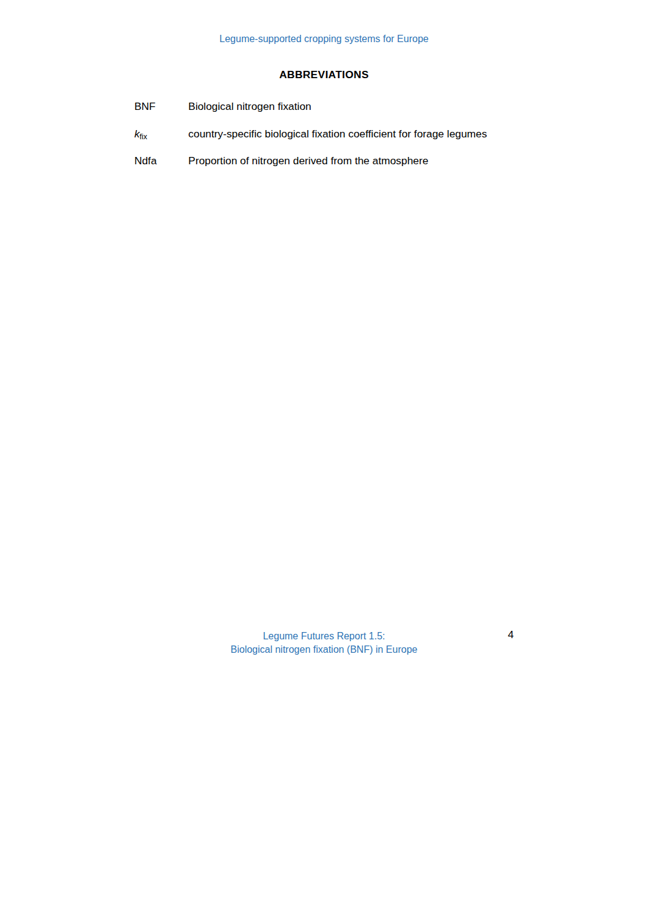Legume-supported cropping systems for Europe
ABBREVIATIONS
BNF
Biological nitrogen fixation
kfix
country-specific biological fixation coefficient for forage legumes
Ndfa
Proportion of nitrogen derived from the atmosphere
Legume Futures Report 1.5:
Biological nitrogen fixation (BNF) in Europe
4